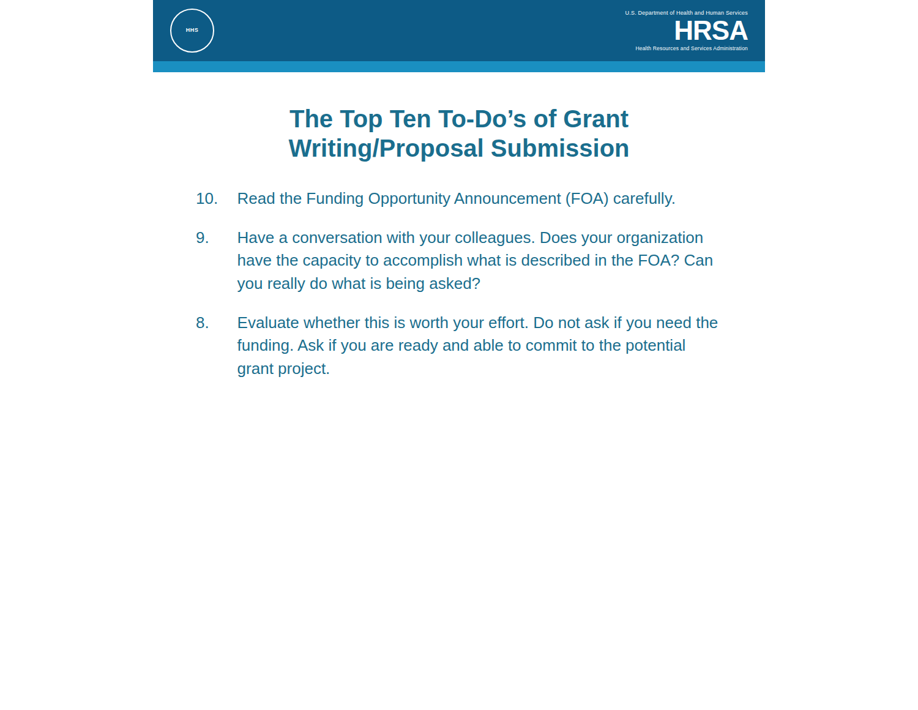HHS
U.S. Department of Health and Human Services
HRSA
Health Resources and Services Administration
The Top Ten To-Do’s of Grant
Writing/Proposal Submission
10. Read the Funding Opportunity Announcement (FOA) carefully.
9. Have a conversation with your colleagues. Does your organization have the capacity to accomplish what is described in the FOA? Can you really do what is being asked?
8. Evaluate whether this is worth your effort. Do not ask if you need the funding. Ask if you are ready and able to commit to the potential grant project.